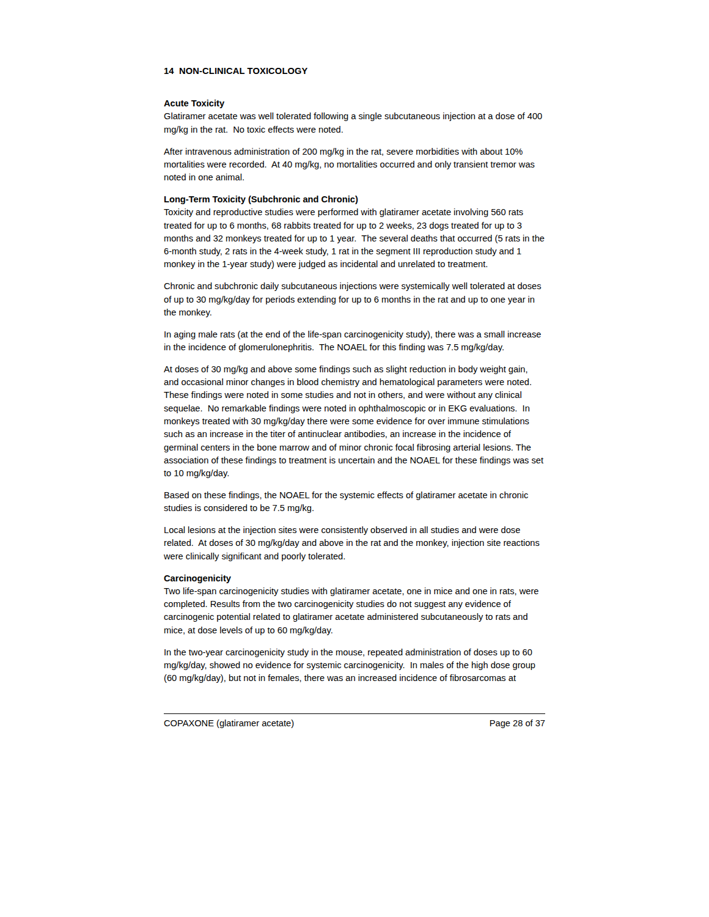14 NON-CLINICAL TOXICOLOGY
Acute Toxicity
Glatiramer acetate was well tolerated following a single subcutaneous injection at a dose of 400 mg/kg in the rat. No toxic effects were noted.
After intravenous administration of 200 mg/kg in the rat, severe morbidities with about 10% mortalities were recorded. At 40 mg/kg, no mortalities occurred and only transient tremor was noted in one animal.
Long-Term Toxicity (Subchronic and Chronic)
Toxicity and reproductive studies were performed with glatiramer acetate involving 560 rats treated for up to 6 months, 68 rabbits treated for up to 2 weeks, 23 dogs treated for up to 3 months and 32 monkeys treated for up to 1 year. The several deaths that occurred (5 rats in the 6-month study, 2 rats in the 4-week study, 1 rat in the segment III reproduction study and 1 monkey in the 1-year study) were judged as incidental and unrelated to treatment.
Chronic and subchronic daily subcutaneous injections were systemically well tolerated at doses of up to 30 mg/kg/day for periods extending for up to 6 months in the rat and up to one year in the monkey.
In aging male rats (at the end of the life-span carcinogenicity study), there was a small increase in the incidence of glomerulonephritis. The NOAEL for this finding was 7.5 mg/kg/day.
At doses of 30 mg/kg and above some findings such as slight reduction in body weight gain, and occasional minor changes in blood chemistry and hematological parameters were noted. These findings were noted in some studies and not in others, and were without any clinical sequelae. No remarkable findings were noted in ophthalmoscopic or in EKG evaluations. In monkeys treated with 30 mg/kg/day there were some evidence for over immune stimulations such as an increase in the titer of antinuclear antibodies, an increase in the incidence of germinal centers in the bone marrow and of minor chronic focal fibrosing arterial lesions. The association of these findings to treatment is uncertain and the NOAEL for these findings was set to 10 mg/kg/day.
Based on these findings, the NOAEL for the systemic effects of glatiramer acetate in chronic studies is considered to be 7.5 mg/kg.
Local lesions at the injection sites were consistently observed in all studies and were dose related. At doses of 30 mg/kg/day and above in the rat and the monkey, injection site reactions were clinically significant and poorly tolerated.
Carcinogenicity
Two life-span carcinogenicity studies with glatiramer acetate, one in mice and one in rats, were completed. Results from the two carcinogenicity studies do not suggest any evidence of carcinogenic potential related to glatiramer acetate administered subcutaneously to rats and mice, at dose levels of up to 60 mg/kg/day.
In the two-year carcinogenicity study in the mouse, repeated administration of doses up to 60 mg/kg/day, showed no evidence for systemic carcinogenicity. In males of the high dose group (60 mg/kg/day), but not in females, there was an increased incidence of fibrosarcomas at
COPAXONE (glatiramer acetate)
Page 28 of 37